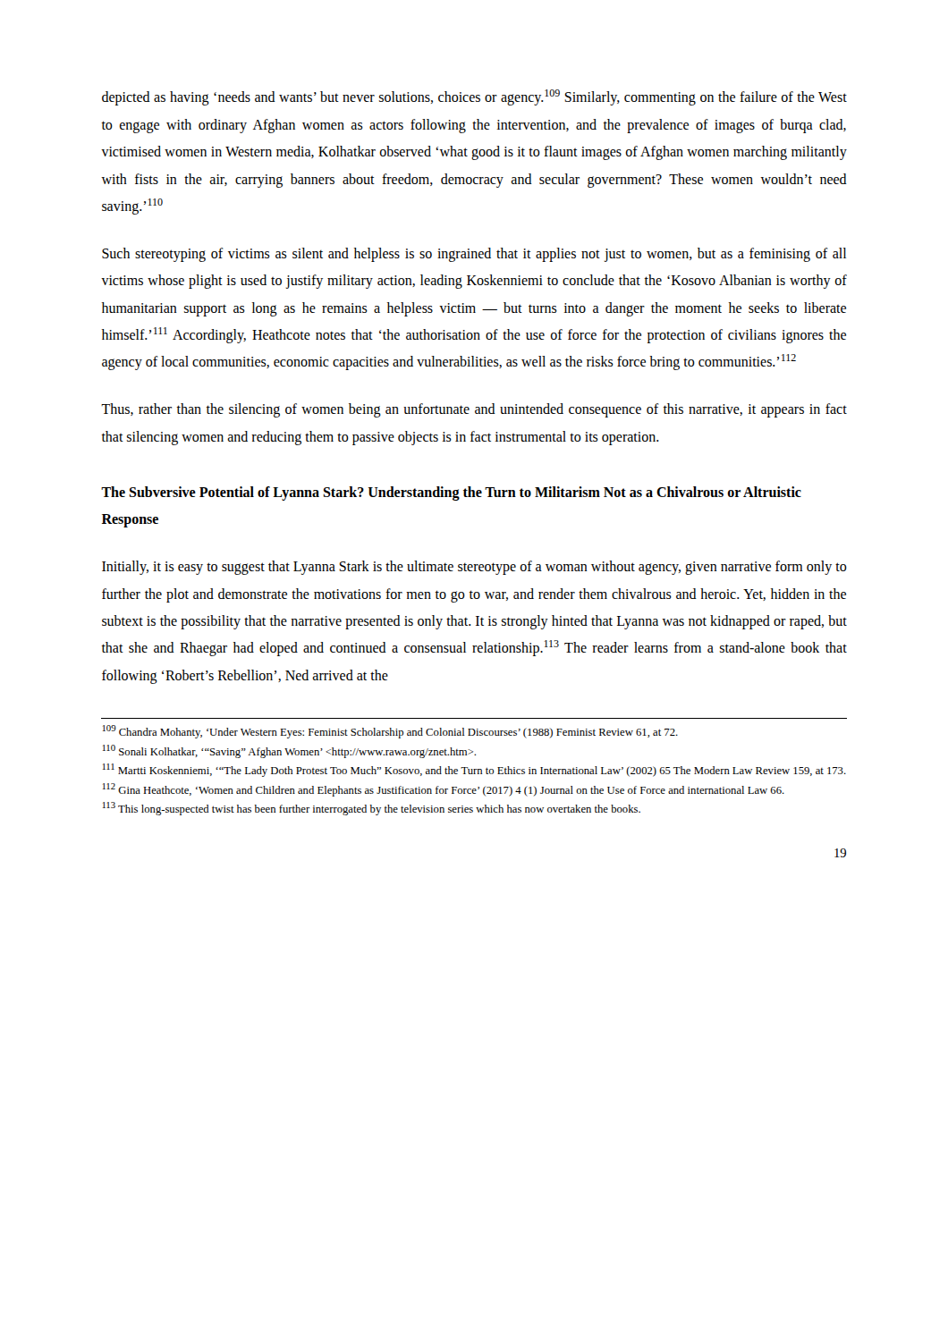depicted as having ‘needs and wants’ but never solutions, choices or agency.109 Similarly, commenting on the failure of the West to engage with ordinary Afghan women as actors following the intervention, and the prevalence of images of burqa clad, victimised women in Western media, Kolhatkar observed ‘what good is it to flaunt images of Afghan women marching militantly with fists in the air, carrying banners about freedom, democracy and secular government? These women wouldn’t need saving.’110
Such stereotyping of victims as silent and helpless is so ingrained that it applies not just to women, but as a feminising of all victims whose plight is used to justify military action, leading Koskenniemi to conclude that the ‘Kosovo Albanian is worthy of humanitarian support as long as he remains a helpless victim — but turns into a danger the moment he seeks to liberate himself.’111 Accordingly, Heathcote notes that ‘the authorisation of the use of force for the protection of civilians ignores the agency of local communities, economic capacities and vulnerabilities, as well as the risks force bring to communities.’112
Thus, rather than the silencing of women being an unfortunate and unintended consequence of this narrative, it appears in fact that silencing women and reducing them to passive objects is in fact instrumental to its operation.
The Subversive Potential of Lyanna Stark? Understanding the Turn to Militarism Not as a Chivalrous or Altruistic Response
Initially, it is easy to suggest that Lyanna Stark is the ultimate stereotype of a woman without agency, given narrative form only to further the plot and demonstrate the motivations for men to go to war, and render them chivalrous and heroic. Yet, hidden in the subtext is the possibility that the narrative presented is only that. It is strongly hinted that Lyanna was not kidnapped or raped, but that she and Rhaegar had eloped and continued a consensual relationship.113 The reader learns from a stand-alone book that following ‘Robert’s Rebellion’, Ned arrived at the
109 Chandra Mohanty, ‘Under Western Eyes: Feminist Scholarship and Colonial Discourses’ (1988) Feminist Review 61, at 72.
110 Sonali Kolhatkar, ‘“Saving” Afghan Women’ <http://www.rawa.org/znet.htm>.
111 Martti Koskenniemi, ‘“The Lady Doth Protest Too Much” Kosovo, and the Turn to Ethics in International Law’ (2002) 65 The Modern Law Review 159, at 173.
112 Gina Heathcote, ‘Women and Children and Elephants as Justification for Force’ (2017) 4 (1) Journal on the Use of Force and international Law 66.
113 This long-suspected twist has been further interrogated by the television series which has now overtaken the books.
19